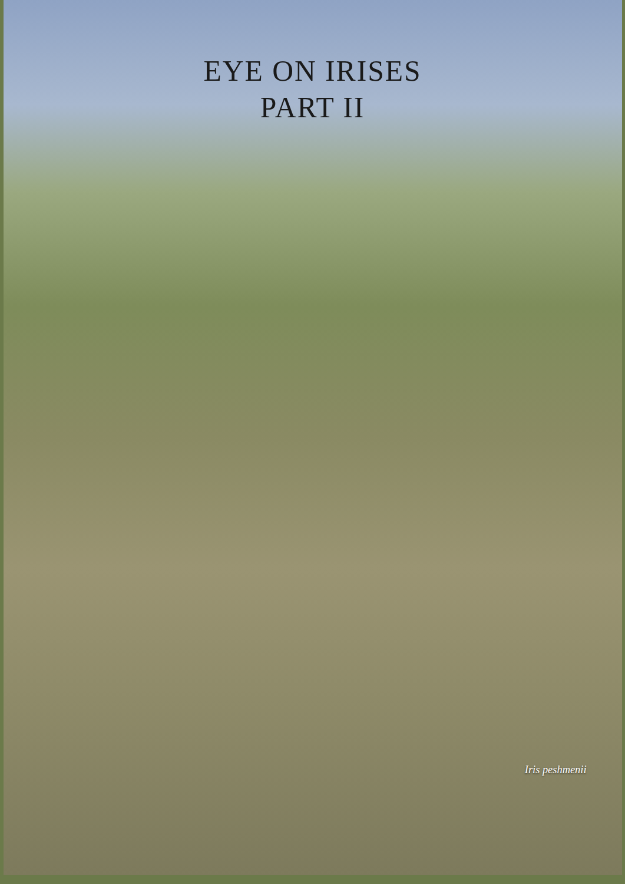EYE ON IRISES
PART II
Iris peshmenii